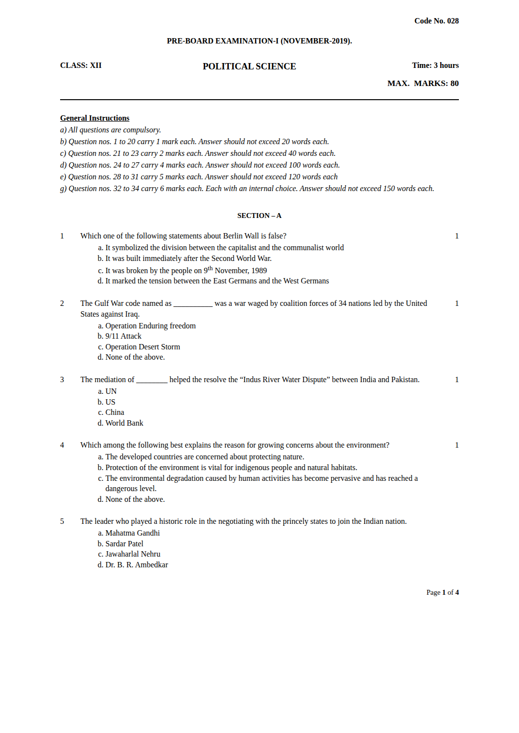Code No. 028
PRE-BOARD EXAMINATION-I (NOVEMBER-2019).
| CLASS: XII | POLITICAL SCIENCE | Time: 3 hours |
MAX. MARKS: 80
General Instructions
a) All questions are compulsory.
b) Question nos. 1 to 20 carry 1 mark each. Answer should not exceed 20 words each.
c) Question nos. 21 to 23 carry 2 marks each. Answer should not exceed 40 words each.
d) Question nos. 24 to 27 carry 4 marks each. Answer should not exceed 100 words each.
e) Question nos. 28 to 31 carry 5 marks each. Answer should not exceed 120 words each
g) Question nos. 32 to 34 carry 6 marks each. Each with an internal choice. Answer should not exceed 150 words each.
SECTION – A
1
Which one of the following statements about Berlin Wall is false?
It symbolized the division between the capitalist and the communalist world
It was built immediately after the Second World War.
It was broken by the people on 9th November, 1989
It marked the tension between the East Germans and the West Germans
1
2
The Gulf War code named as __________ was a war waged by coalition forces of 34 nations led by the United States against Iraq.
Operation Enduring freedom
9/11 Attack
Operation Desert Storm
None of the above.
1
3
The mediation of ________ helped the resolve the “Indus River Water Dispute” between India and Pakistan.
UN
US
China
World Bank
1
4
Which among the following best explains the reason for growing concerns about the environment?
The developed countries are concerned about protecting nature.
Protection of the environment is vital for indigenous people and natural habitats.
The environmental degradation caused by human activities has become pervasive and has reached a dangerous level.
None of the above.
1
5
The leader who played a historic role in the negotiating with the princely states to join the Indian nation.
Mahatma Gandhi
Sardar Patel
Jawaharlal Nehru
Dr. B. R. Ambedkar
Page 1 of 4